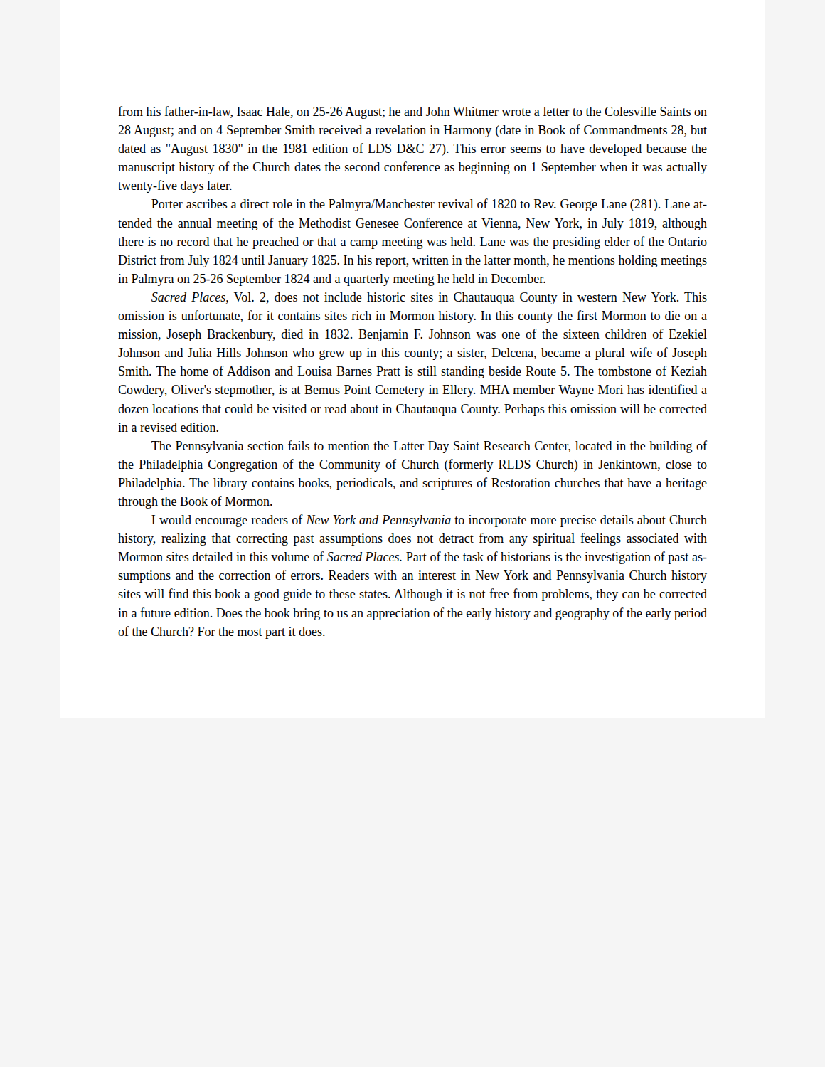from his father-in-law, Isaac Hale, on 25-26 August; he and John Whitmer wrote a letter to the Colesville Saints on 28 August; and on 4 September Smith received a revelation in Harmony (date in Book of Commandments 28, but dated as "August 1830" in the 1981 edition of LDS D&C 27). This error seems to have developed because the manuscript history of the Church dates the second conference as beginning on 1 September when it was actually twenty-five days later.
Porter ascribes a direct role in the Palmyra/Manchester revival of 1820 to Rev. George Lane (281). Lane attended the annual meeting of the Methodist Genesee Conference at Vienna, New York, in July 1819, although there is no record that he preached or that a camp meeting was held. Lane was the presiding elder of the Ontario District from July 1824 until January 1825. In his report, written in the latter month, he mentions holding meetings in Palmyra on 25-26 September 1824 and a quarterly meeting he held in December.
Sacred Places, Vol. 2, does not include historic sites in Chautauqua County in western New York. This omission is unfortunate, for it contains sites rich in Mormon history. In this county the first Mormon to die on a mission, Joseph Brackenbury, died in 1832. Benjamin F. Johnson was one of the sixteen children of Ezekiel Johnson and Julia Hills Johnson who grew up in this county; a sister, Delcena, became a plural wife of Joseph Smith. The home of Addison and Louisa Barnes Pratt is still standing beside Route 5. The tombstone of Keziah Cowdery, Oliver's stepmother, is at Bemus Point Cemetery in Ellery. MHA member Wayne Mori has identified a dozen locations that could be visited or read about in Chautauqua County. Perhaps this omission will be corrected in a revised edition.
The Pennsylvania section fails to mention the Latter Day Saint Research Center, located in the building of the Philadelphia Congregation of the Community of Church (formerly RLDS Church) in Jenkintown, close to Philadelphia. The library contains books, periodicals, and scriptures of Restoration churches that have a heritage through the Book of Mormon.
I would encourage readers of New York and Pennsylvania to incorporate more precise details about Church history, realizing that correcting past assumptions does not detract from any spiritual feelings associated with Mormon sites detailed in this volume of Sacred Places. Part of the task of historians is the investigation of past assumptions and the correction of errors. Readers with an interest in New York and Pennsylvania Church history sites will find this book a good guide to these states. Although it is not free from problems, they can be corrected in a future edition. Does the book bring to us an appreciation of the early history and geography of the early period of the Church? For the most part it does.